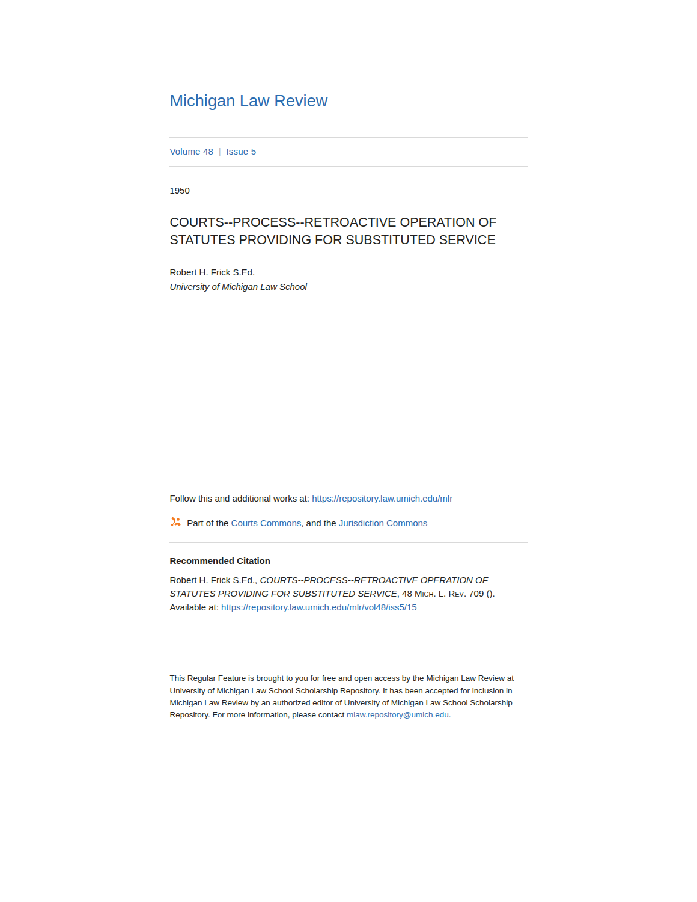Michigan Law Review
Volume 48|Issue 5
1950
COURTS--PROCESS--RETROACTIVE OPERATION OF STATUTES PROVIDING FOR SUBSTITUTED SERVICE
Robert H. Frick S.Ed.
University of Michigan Law School
Follow this and additional works at: https://repository.law.umich.edu/mlr
Part of the Courts Commons, and the Jurisdiction Commons
Recommended Citation
Robert H. Frick S.Ed., COURTS--PROCESS--RETROACTIVE OPERATION OF STATUTES PROVIDING FOR SUBSTITUTED SERVICE, 48 Mich. L. Rev. 709 ().
Available at: https://repository.law.umich.edu/mlr/vol48/iss5/15
This Regular Feature is brought to you for free and open access by the Michigan Law Review at University of Michigan Law School Scholarship Repository. It has been accepted for inclusion in Michigan Law Review by an authorized editor of University of Michigan Law School Scholarship Repository. For more information, please contact mlaw.repository@umich.edu.